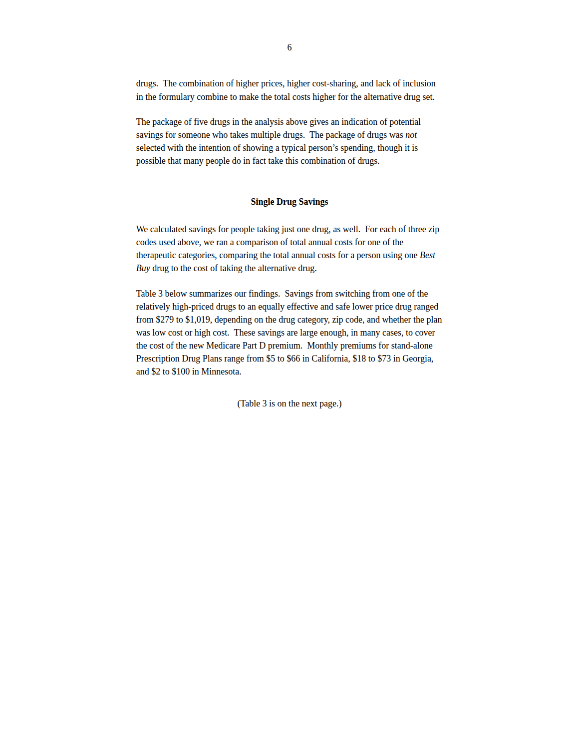6
drugs. The combination of higher prices, higher cost-sharing, and lack of inclusion in the formulary combine to make the total costs higher for the alternative drug set.
The package of five drugs in the analysis above gives an indication of potential savings for someone who takes multiple drugs. The package of drugs was not selected with the intention of showing a typical person’s spending, though it is possible that many people do in fact take this combination of drugs.
Single Drug Savings
We calculated savings for people taking just one drug, as well. For each of three zip codes used above, we ran a comparison of total annual costs for one of the therapeutic categories, comparing the total annual costs for a person using one Best Buy drug to the cost of taking the alternative drug.
Table 3 below summarizes our findings. Savings from switching from one of the relatively high-priced drugs to an equally effective and safe lower price drug ranged from $279 to $1,019, depending on the drug category, zip code, and whether the plan was low cost or high cost. These savings are large enough, in many cases, to cover the cost of the new Medicare Part D premium. Monthly premiums for stand-alone Prescription Drug Plans range from $5 to $66 in California, $18 to $73 in Georgia, and $2 to $100 in Minnesota.
(Table 3 is on the next page.)